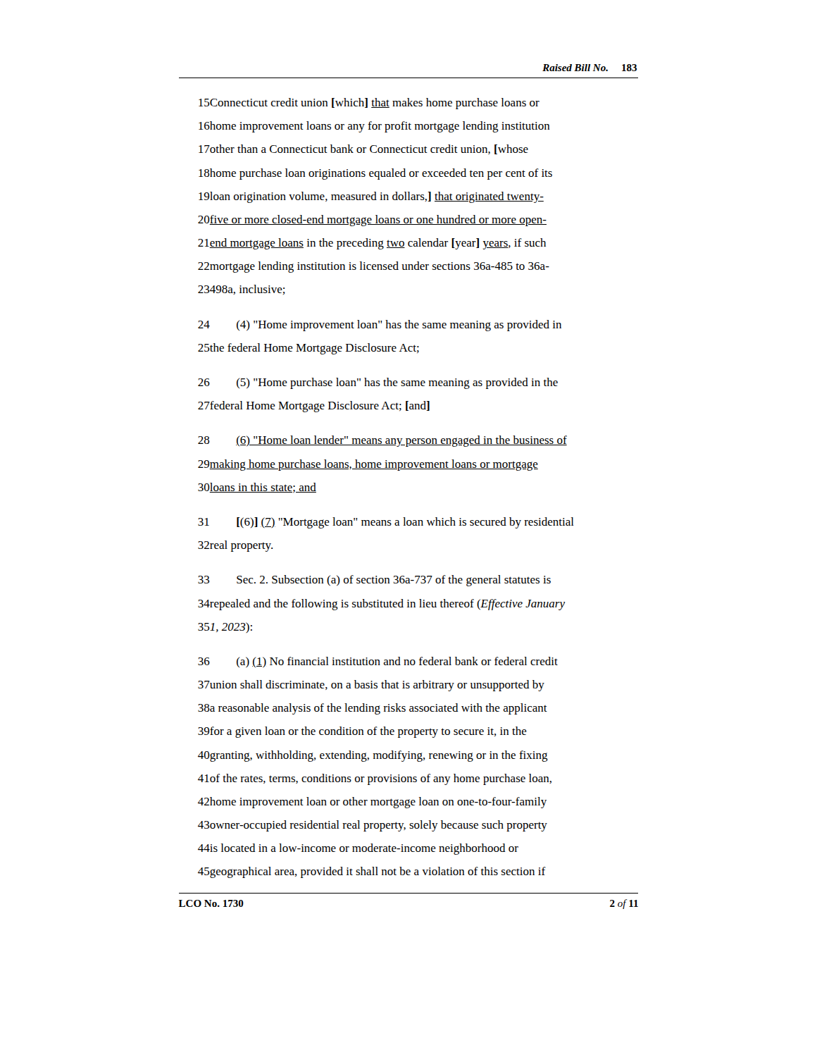Raised Bill No.183
| 15 | Connecticut credit union [ which ] that makes home purchase loans or |
| 16 | home improvement loans or any for profit mortgage lending institution |
| 17 | other than a Connecticut bank or Connecticut credit union, [ whose |
| 18 | home purchase loan originations equaled or exceeded ten per cent of its |
| 19 | loan origination volume, measured in dollars, ] that originated twenty- |
| 20 | five or more closed-end mortgage loans or one hundred or more open- |
| 21 | end mortgage loans in the preceding two calendar [ year ] years , if such |
| 22 | mortgage lending institution is licensed under sections 36a-485 to 36a- |
| 23 | 498a, inclusive; |
| 24 | (4) "Home improvement loan" has the same meaning as provided in |
| 25 | the federal Home Mortgage Disclosure Act; |
| 26 | (5) "Home purchase loan" has the same meaning as provided in the |
| 27 | federal Home Mortgage Disclosure Act; [ and ] |
| 28 | (6) "Home loan lender" means any person engaged in the business of |
| 29 | making home purchase loans, home improvement loans or mortgage |
| 30 | loans in this state; and |
| 31 | [ (6) ] (7) "Mortgage loan" means a loan which is secured by residential |
| 32 | real property. |
| 33 | Sec. 2. Subsection (a) of section 36a-737 of the general statutes is |
| 34 | repealed and the following is substituted in lieu thereof ( Effective January |
| 35 | 1, 2023 ): |
| 36 | (a) (1) No financial institution and no federal bank or federal credit |
| 37 | union shall discriminate, on a basis that is arbitrary or unsupported by |
| 38 | a reasonable analysis of the lending risks associated with the applicant |
| 39 | for a given loan or the condition of the property to secure it, in the |
| 40 | granting, withholding, extending, modifying, renewing or in the fixing |
| 41 | of the rates, terms, conditions or provisions of any home purchase loan, |
| 42 | home improvement loan or other mortgage loan on one-to-four-family |
| 43 | owner-occupied residential real property, solely because such property |
| 44 | is located in a low-income or moderate-income neighborhood or |
| 45 | geographical area, provided it shall not be a violation of this section if |
LCO No. 1730
2 of 11